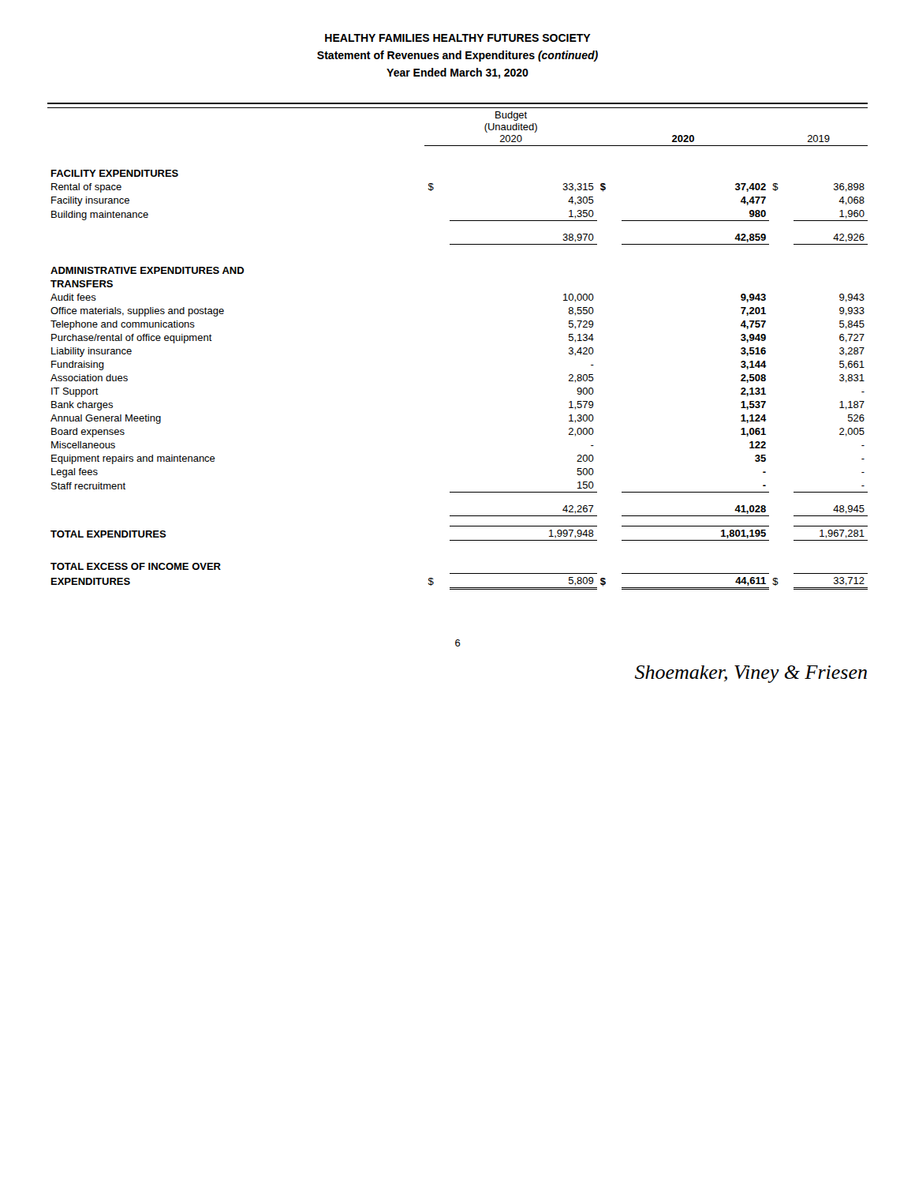HEALTHY FAMILIES HEALTHY FUTURES SOCIETY
Statement of Revenues and Expenditures (continued)
Year Ended March 31, 2020
| | Budget (Unaudited) 2020 | 2020 | 2019 |
| FACILITY EXPENDITURES | |
| Rental of space | $ | 33,315 | $ | 37,402 | $ | 36,898 |
| Facility insurance | | 4,305 | | 4,477 | | 4,068 |
| Building maintenance | | 1,350 | | 980 | | 1,960 |
| | | 38,970 | | 42,859 | | 42,926 |
| ADMINISTRATIVE EXPENDITURES AND | |
| TRANSFERS | |
| Audit fees | | 10,000 | | 9,943 | | 9,943 |
| Office materials, supplies and postage | | 8,550 | | 7,201 | | 9,933 |
| Telephone and communications | | 5,729 | | 4,757 | | 5,845 |
| Purchase/rental of office equipment | | 5,134 | | 3,949 | | 6,727 |
| Liability insurance | | 3,420 | | 3,516 | | 3,287 |
| Fundraising | | - | | 3,144 | | 5,661 |
| Association dues | | 2,805 | | 2,508 | | 3,831 |
| IT Support | | 900 | | 2,131 | | - |
| Bank charges | | 1,579 | | 1,537 | | 1,187 |
| Annual General Meeting | | 1,300 | | 1,124 | | 526 |
| Board expenses | | 2,000 | | 1,061 | | 2,005 |
| Miscellaneous | | - | | 122 | | - |
| Equipment repairs and maintenance | | 200 | | 35 | | - |
| Legal fees | | 500 | | - | | - |
| Staff recruitment | | 150 | | - | | - |
| | | 42,267 | | 41,028 | | 48,945 |
| TOTAL EXPENDITURES | | 1,997,948 | | 1,801,195 | | 1,967,281 |
| TOTAL EXCESS OF INCOME OVER | |
| EXPENDITURES | $ | 5,809 | $ | 44,611 | $ | 33,712 |
6
Shoemaker, Viney & Friesen